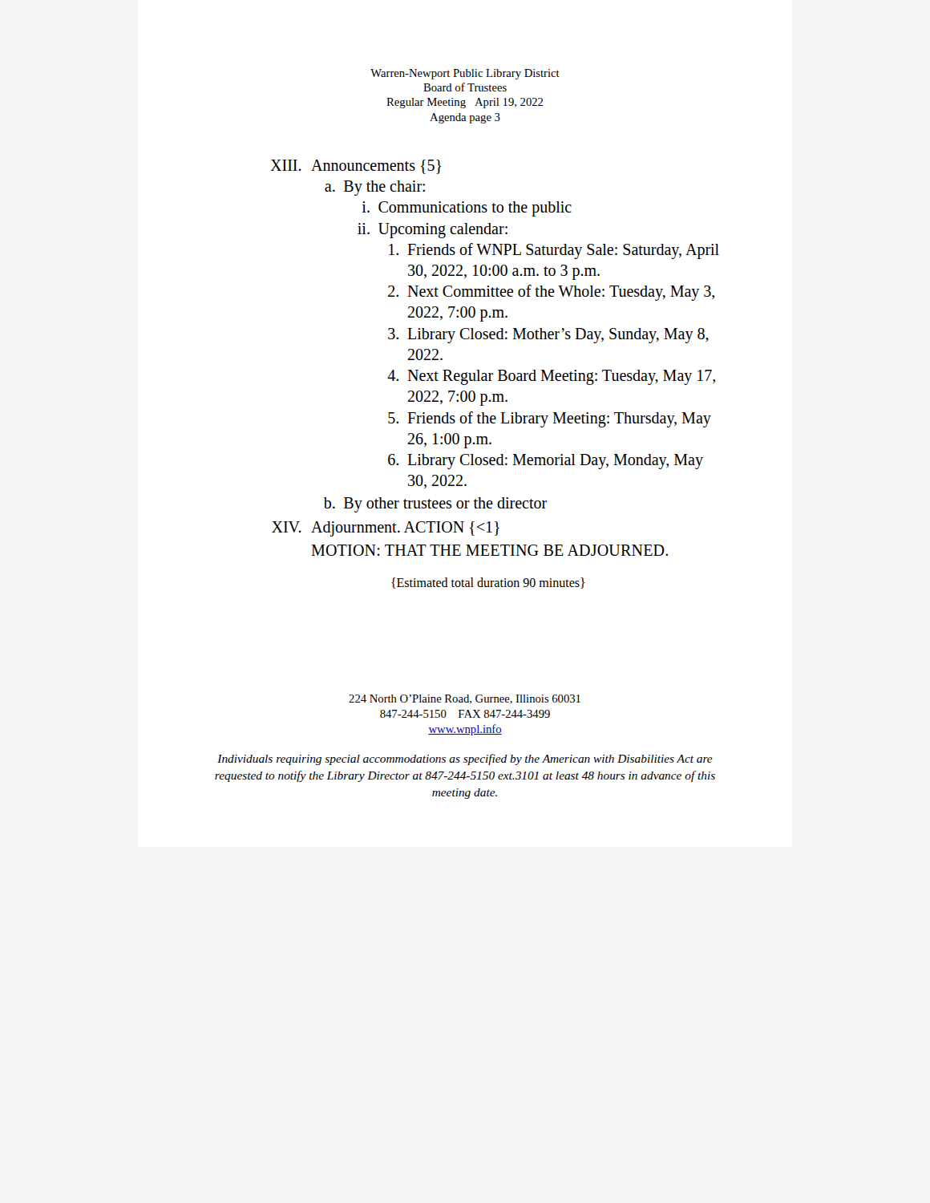Warren-Newport Public Library District Board of Trustees Regular Meeting April 19, 2022 Agenda page 3
XIII. Announcements {5}
a. By the chair:
i. Communications to the public
ii. Upcoming calendar:
1. Friends of WNPL Saturday Sale: Saturday, April 30, 2022, 10:00 a.m. to 3 p.m.
2. Next Committee of the Whole: Tuesday, May 3, 2022, 7:00 p.m.
3. Library Closed: Mother’s Day, Sunday, May 8, 2022.
4. Next Regular Board Meeting: Tuesday, May 17, 2022, 7:00 p.m.
5. Friends of the Library Meeting: Thursday, May 26, 1:00 p.m.
6. Library Closed: Memorial Day, Monday, May 30, 2022.
b. By other trustees or the director
XIV. Adjournment. ACTION {<1}
MOTION: THAT THE MEETING BE ADJOURNED.
{Estimated total duration 90 minutes}
224 North O’Plaine Road, Gurnee, Illinois 60031
847-244-5150 FAX 847-244-3499
www.wnpl.info
Individuals requiring special accommodations as specified by the American with Disabilities Act are requested to notify the Library Director at 847-244-5150 ext.3101 at least 48 hours in advance of this meeting date.